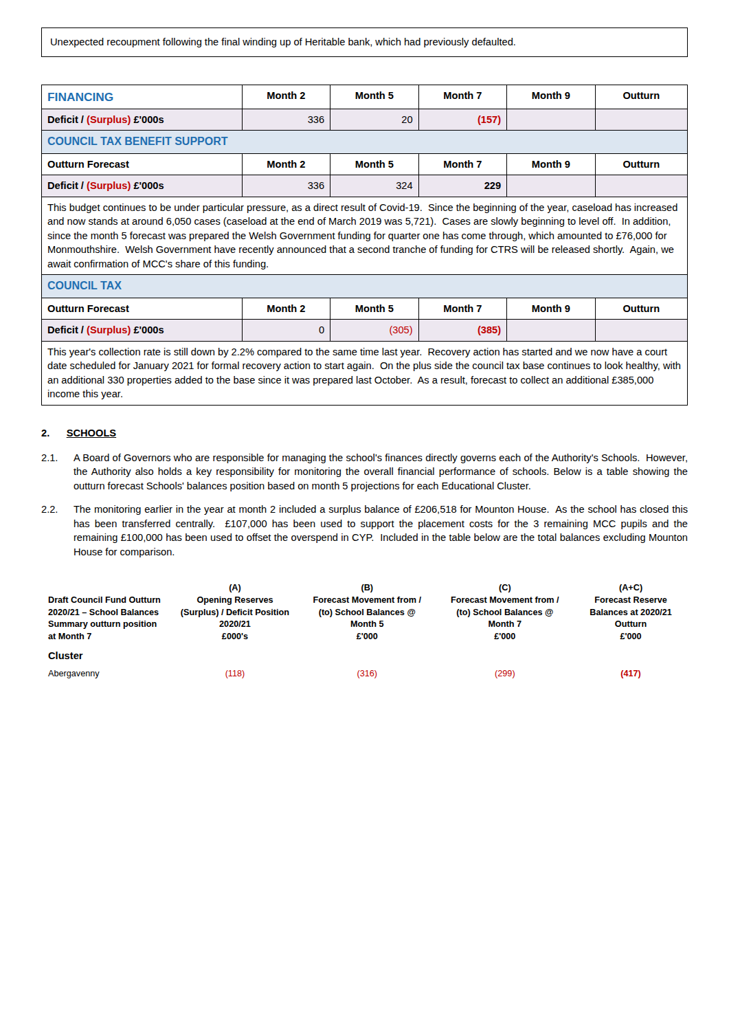Unexpected recoupment following the final winding up of Heritable bank, which had previously defaulted.
| FINANCING | Month 2 | Month 5 | Month 7 | Month 9 | Outturn |
| Deficit / (Surplus) £'000s | 336 | 20 | (157) | | |
| COUNCIL TAX BENEFIT SUPPORT |
| Outturn Forecast | Month 2 | Month 5 | Month 7 | Month 9 | Outturn |
| Deficit / (Surplus) £'000s | 336 | 324 | 229 | | |
| This budget continues to be under particular pressure, as a direct result of Covid-19. Since the beginning of the year, caseload has increased and now stands at around 6,050 cases (caseload at the end of March 2019 was 5,721). Cases are slowly beginning to level off. In addition, since the month 5 forecast was prepared the Welsh Government funding for quarter one has come through, which amounted to £76,000 for Monmouthshire. Welsh Government have recently announced that a second tranche of funding for CTRS will be released shortly. Again, we await confirmation of MCC's share of this funding. |
| COUNCIL TAX |
| Outturn Forecast | Month 2 | Month 5 | Month 7 | Month 9 | Outturn |
| Deficit / (Surplus) £'000s | 0 | (305) | (385) | | |
| This year's collection rate is still down by 2.2% compared to the same time last year. Recovery action has started and we now have a court date scheduled for January 2021 for formal recovery action to start again. On the plus side the council tax base continues to look healthy, with an additional 330 properties added to the base since it was prepared last October. As a result, forecast to collect an additional £385,000 income this year. |
2. SCHOOLS
2.1. A Board of Governors who are responsible for managing the school's finances directly governs each of the Authority's Schools. However, the Authority also holds a key responsibility for monitoring the overall financial performance of schools. Below is a table showing the outturn forecast Schools' balances position based on month 5 projections for each Educational Cluster.
2.2. The monitoring earlier in the year at month 2 included a surplus balance of £206,518 for Mounton House. As the school has closed this has been transferred centrally. £107,000 has been used to support the placement costs for the 3 remaining MCC pupils and the remaining £100,000 has been used to offset the overspend in CYP. Included in the table below are the total balances excluding Mounton House for comparison.
| Draft Council Fund Outturn 2020/21 – School Balances Summary outturn position at Month 7 | (A) Opening Reserves (Surplus) / Deficit Position 2020/21 £000's | (B) Forecast Movement from / (to) School Balances @ Month 5 £'000 | (C) Forecast Movement from / (to) School Balances @ Month 7 £'000 | (A+C) Forecast Reserve Balances at 2020/21 Outturn £'000 |
| Cluster | | | | |
| Abergavenny | (118) | (316) | (299) | (417) |